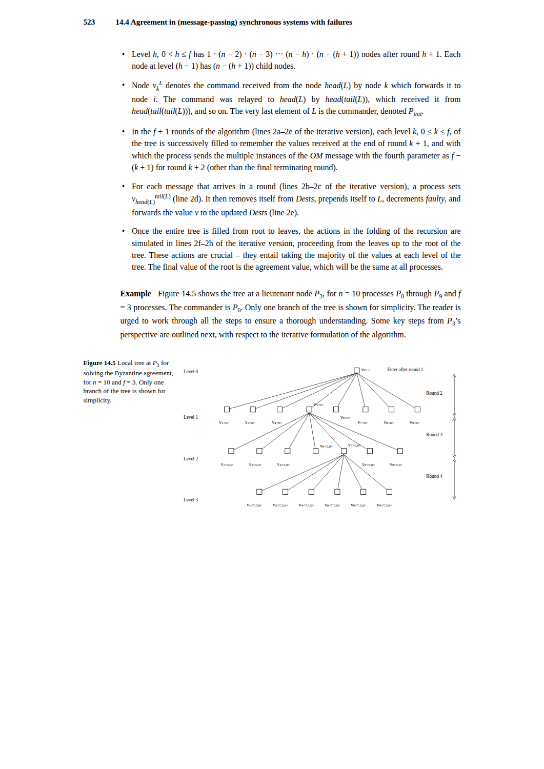523
14.4 Agreement in (message-passing) synchronous systems with failures
Level h, 0 < h ≤ f has 1 · (n − 2) · (n − 3) ··· (n − h) · (n − (h + 1)) nodes after round h + 1. Each node at level (h − 1) has (n − (h + 1)) child nodes.
Node vkL denotes the command received from the node head(L) by node k which forwards it to node i. The command was relayed to head(L) by head(tail(L)), which received it from head(tail(tail(L))), and so on. The very last element of L is the commander, denoted Pinit.
In the f + 1 rounds of the algorithm (lines 2a–2e of the iterative version), each level k, 0 ≤ k ≤ f, of the tree is successively filled to remember the values received at the end of round k + 1, and with which the process sends the multiple instances of the OM message with the fourth parameter as f − (k + 1) for round k + 2 (other than the final terminating round).
For each message that arrives in a round (lines 2b–2c of the iterative version), a process sets vhead(L) tail(L) (line 2d). It then removes itself from Dests, prepends itself to L, decrements faulty, and forwards the value v to the updated Dests (line 2e).
Once the entire tree is filled from root to leaves, the actions in the folding of the recursion are simulated in lines 2f–2h of the iterative version, proceeding from the leaves up to the root of the tree. These actions are crucial – they entail taking the majority of the values at each level of the tree. The final value of the root is the agreement value, which will be the same at all processes.
Example Figure 14.5 shows the tree at a lieutenant node P3, for n = 10 processes P0 through P9 and f = 3 processes. The commander is P0. Only one branch of the tree is shown for simplicity. The reader is urged to work through all the steps to ensure a thorough understanding. Some key steps from P3’s perspective are outlined next, with respect to the iterative formulation of the algorithm.
Figure 14.5 Local tree at P3 for solving the Byzantine agreement, for n = 10 and f = 3. Only one branch of the tree is shown for simplicity.
Level 0 Level 1 Level 2 Level 3 Enter after round 1 Round 2 Round 3 Round 4 v0< > v1<0> v2<0> v4<0> v5<0> v6<0> v7<0> v8<0> v9<0> v1<5,0> v2<5,0> v4<5,0> v6<5,0> v7<5,0> v8<5,0> v9<5,0> v1<7,5,0> v2<7,5,0> v4<7,5,0> v6<7,5,0> v8<7,5,0> v9<7,5,0>